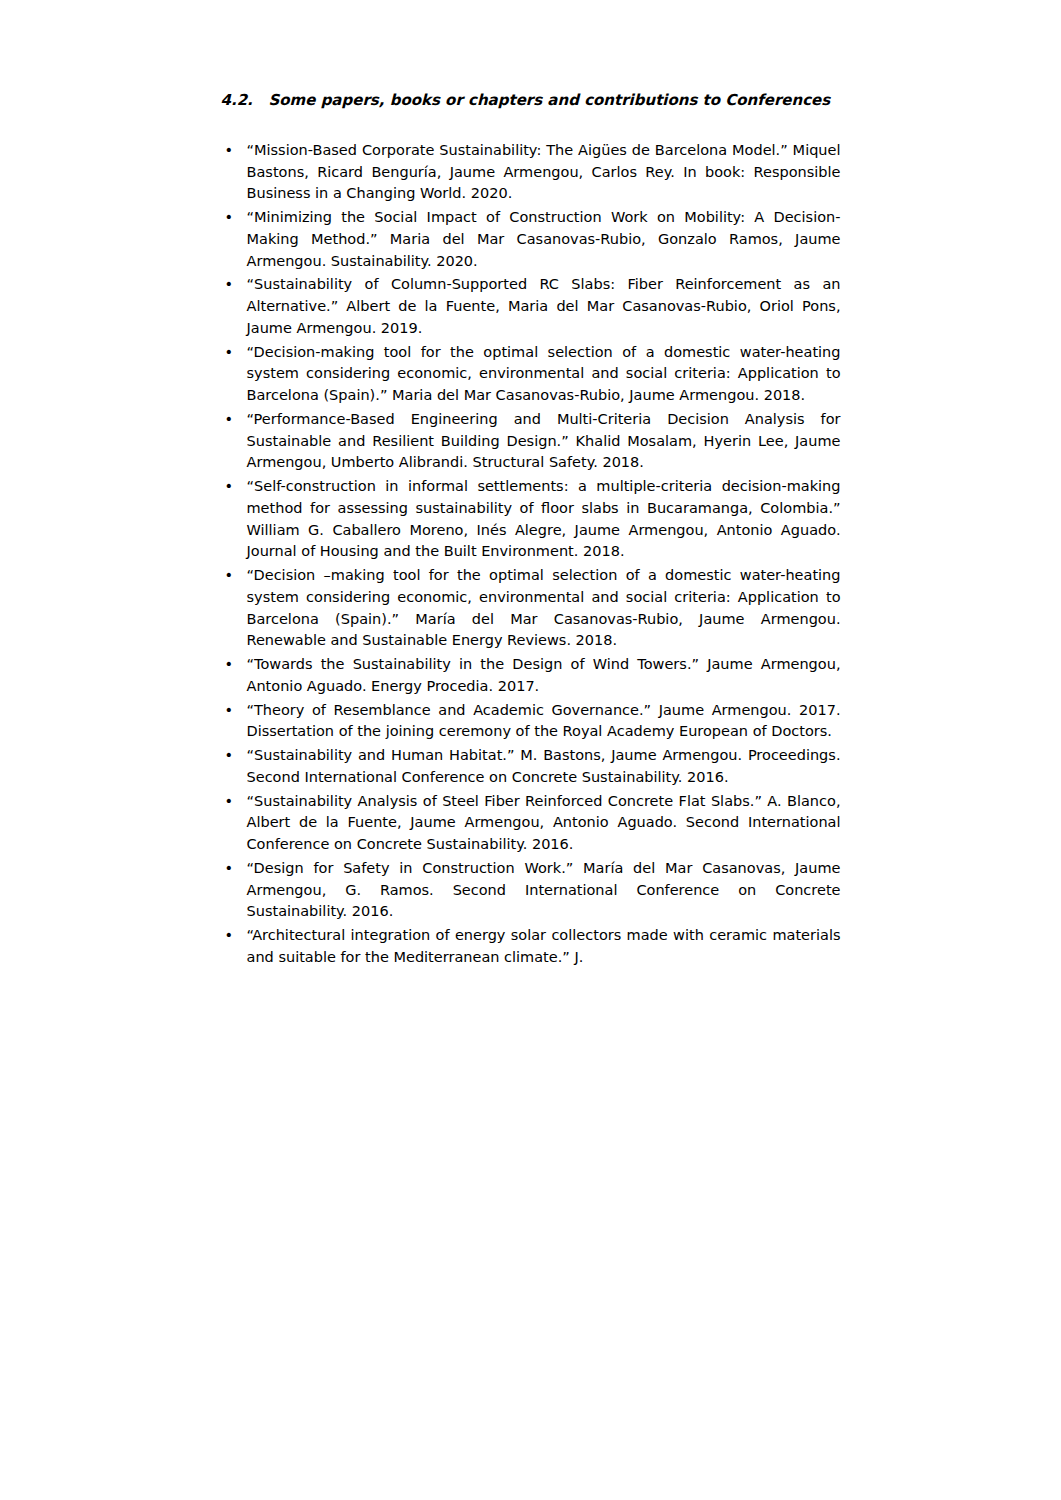4.2. Some papers, books or chapters and contributions to Conferences
“Mission-Based Corporate Sustainability: The Aigües de Barcelona Model.” Miquel Bastons, Ricard Benguría, Jaume Armengou, Carlos Rey. In book: Responsible Business in a Changing World. 2020.
“Minimizing the Social Impact of Construction Work on Mobility: A Decision-Making Method.” Maria del Mar Casanovas-Rubio, Gonzalo Ramos, Jaume Armengou. Sustainability. 2020.
“Sustainability of Column-Supported RC Slabs: Fiber Reinforcement as an Alternative.” Albert de la Fuente, Maria del Mar Casanovas-Rubio, Oriol Pons, Jaume Armengou. 2019.
“Decision-making tool for the optimal selection of a domestic water-heating system considering economic, environmental and social criteria: Application to Barcelona (Spain).” Maria del Mar Casanovas-Rubio, Jaume Armengou. 2018.
“Performance-Based Engineering and Multi-Criteria Decision Analysis for Sustainable and Resilient Building Design.” Khalid Mosalam, Hyerin Lee, Jaume Armengou, Umberto Alibrandi. Structural Safety. 2018.
“Self-construction in informal settlements: a multiple-criteria decision-making method for assessing sustainability of floor slabs in Bucaramanga, Colombia.” William G. Caballero Moreno, Inés Alegre, Jaume Armengou, Antonio Aguado. Journal of Housing and the Built Environment. 2018.
“Decision –making tool for the optimal selection of a domestic water-heating system considering economic, environmental and social criteria: Application to Barcelona (Spain).” María del Mar Casanovas-Rubio, Jaume Armengou. Renewable and Sustainable Energy Reviews. 2018.
“Towards the Sustainability in the Design of Wind Towers.” Jaume Armengou, Antonio Aguado. Energy Procedia. 2017.
“Theory of Resemblance and Academic Governance.” Jaume Armengou. 2017. Dissertation of the joining ceremony of the Royal Academy European of Doctors.
“Sustainability and Human Habitat.” M. Bastons, Jaume Armengou. Proceedings. Second International Conference on Concrete Sustainability. 2016.
“Sustainability Analysis of Steel Fiber Reinforced Concrete Flat Slabs.” A. Blanco, Albert de la Fuente, Jaume Armengou, Antonio Aguado. Second International Conference on Concrete Sustainability. 2016.
“Design for Safety in Construction Work.” María del Mar Casanovas, Jaume Armengou, G. Ramos. Second International Conference on Concrete Sustainability. 2016.
“Architectural integration of energy solar collectors made with ceramic materials and suitable for the Mediterranean climate.” J.